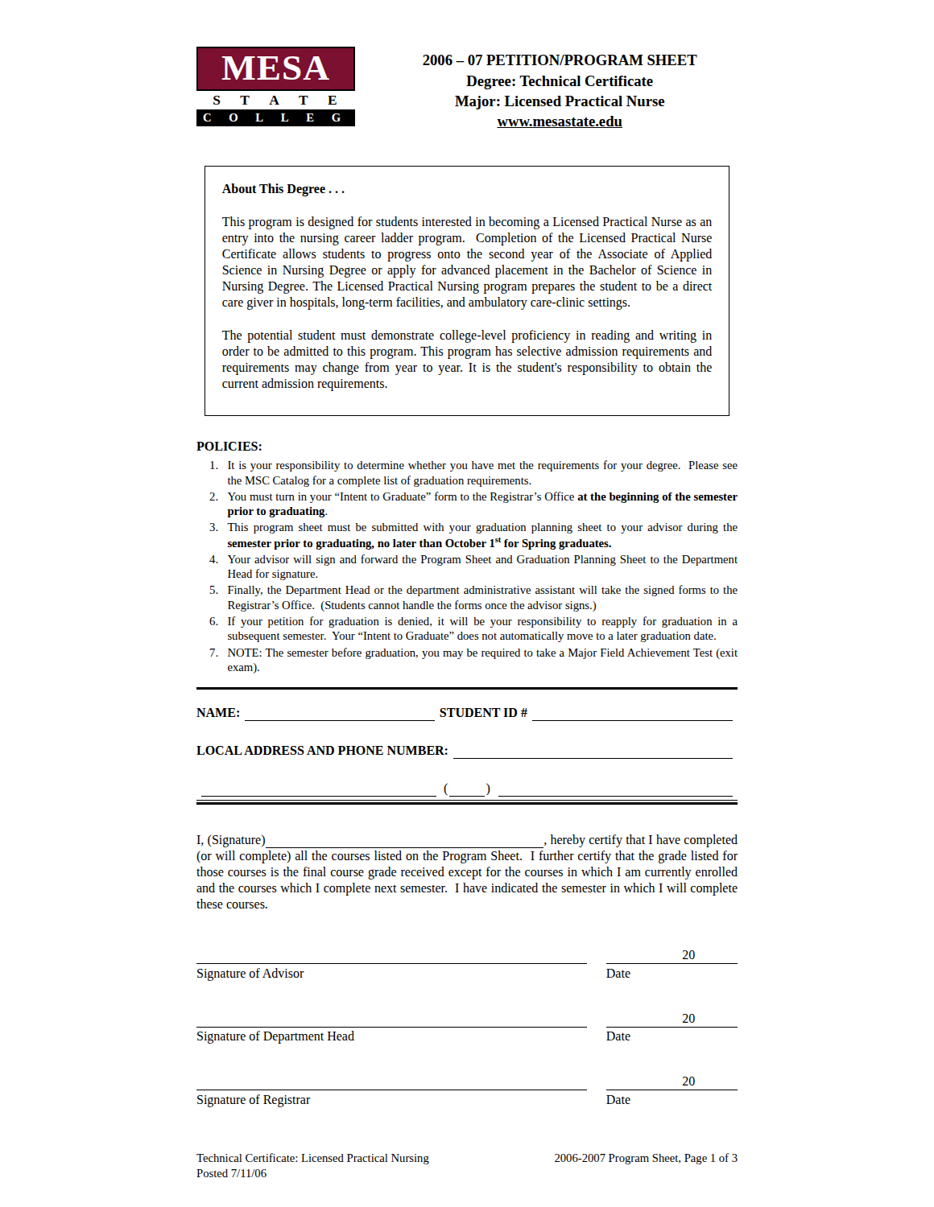MESA
S T A T E
C O L L E G E
2006 – 07 PETITION/PROGRAM SHEET
Degree: Technical Certificate
Major: Licensed Practical Nurse
www.mesastate.edu
About This Degree . . .
This program is designed for students interested in becoming a Licensed Practical Nurse as an entry into the nursing career ladder program. Completion of the Licensed Practical Nurse Certificate allows students to progress onto the second year of the Associate of Applied Science in Nursing Degree or apply for advanced placement in the Bachelor of Science in Nursing Degree. The Licensed Practical Nursing program prepares the student to be a direct care giver in hospitals, long-term facilities, and ambulatory care-clinic settings.
The potential student must demonstrate college-level proficiency in reading and writing in order to be admitted to this program. This program has selective admission requirements and requirements may change from year to year. It is the student's responsibility to obtain the current admission requirements.
POLICIES:
It is your responsibility to determine whether you have met the requirements for your degree. Please see the MSC Catalog for a complete list of graduation requirements.
You must turn in your “Intent to Graduate” form to the Registrar’s Office at the beginning of the semester prior to graduating.
This program sheet must be submitted with your graduation planning sheet to your advisor during the semester prior to graduating, no later than October 1st for Spring graduates.
Your advisor will sign and forward the Program Sheet and Graduation Planning Sheet to the Department Head for signature.
Finally, the Department Head or the department administrative assistant will take the signed forms to the Registrar’s Office. (Students cannot handle the forms once the advisor signs.)
If your petition for graduation is denied, it will be your responsibility to reapply for graduation in a subsequent semester. Your “Intent to Graduate” does not automatically move to a later graduation date.
NOTE: The semester before graduation, you may be required to take a Major Field Achievement Test (exit exam).
NAME: STUDENT ID #
LOCAL ADDRESS AND PHONE NUMBER:
( )
I, (Signature) , hereby certify that I have completed (or will complete) all the courses listed on the Program Sheet. I further certify that the grade listed for those courses is the final course grade received except for the courses in which I am currently enrolled and the courses which I complete next semester. I have indicated the semester in which I will complete these courses.
20
Signature of Advisor
Date
20
Signature of Department Head
Date
20
Signature of Registrar
Date
Technical Certificate: Licensed Practical Nursing
Posted 7/11/06
2006-2007 Program Sheet, Page 1 of 3